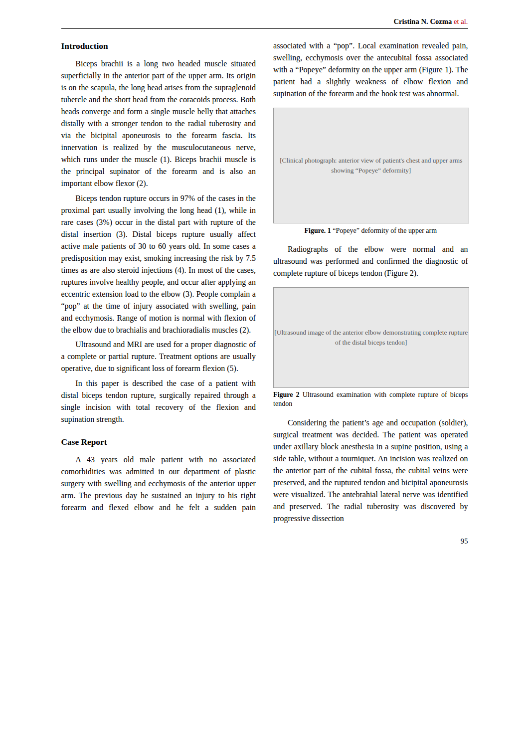Cristina N. Cozma et al.
Introduction
Biceps brachii is a long two headed muscle situated superficially in the anterior part of the upper arm. Its origin is on the scapula, the long head arises from the supraglenoid tubercle and the short head from the coracoids process. Both heads converge and form a single muscle belly that attaches distally with a stronger tendon to the radial tuberosity and via the bicipital aponeurosis to the forearm fascia. Its innervation is realized by the musculocutaneous nerve, which runs under the muscle (1). Biceps brachii muscle is the principal supinator of the forearm and is also an important elbow flexor (2).
Biceps tendon rupture occurs in 97% of the cases in the proximal part usually involving the long head (1), while in rare cases (3%) occur in the distal part with rupture of the distal insertion (3). Distal biceps rupture usually affect active male patients of 30 to 60 years old. In some cases a predisposition may exist, smoking increasing the risk by 7.5 times as are also steroid injections (4). In most of the cases, ruptures involve healthy people, and occur after applying an eccentric extension load to the elbow (3). People complain a “pop” at the time of injury associated with swelling, pain and ecchymosis. Range of motion is normal with flexion of the elbow due to brachialis and brachioradialis muscles (2).
Ultrasound and MRI are used for a proper diagnostic of a complete or partial rupture. Treatment options are usually operative, due to significant loss of forearm flexion (5).
In this paper is described the case of a patient with distal biceps tendon rupture, surgically repaired through a single incision with total recovery of the flexion and supination strength.
Case Report
A 43 years old male patient with no associated comorbidities was admitted in our department of plastic surgery with swelling and ecchymosis of the anterior upper arm. The previous day he sustained an injury to his right forearm and flexed elbow and he felt a sudden pain associated with a “pop”. Local examination revealed pain, swelling, ecchymosis over the antecubital fossa associated with a “Popeye” deformity on the upper arm (Figure 1). The patient had a slightly weakness of elbow flexion and supination of the forearm and the hook test was abnormal.
[Clinical photograph: anterior view of patient's chest and upper arms showing “Popeye” deformity]
Figure. 1 “Popeye” deformity of the upper arm
Radiographs of the elbow were normal and an ultrasound was performed and confirmed the diagnostic of complete rupture of biceps tendon (Figure 2).
[Ultrasound image of the anterior elbow demonstrating complete rupture of the distal biceps tendon]
Figure 2 Ultrasound examination with complete rupture of biceps tendon
Considering the patient’s age and occupation (soldier), surgical treatment was decided. The patient was operated under axillary block anesthesia in a supine position, using a side table, without a tourniquet. An incision was realized on the anterior part of the cubital fossa, the cubital veins were preserved, and the ruptured tendon and bicipital aponeurosis were visualized. The antebrahial lateral nerve was identified and preserved. The radial tuberosity was discovered by progressive dissection
95